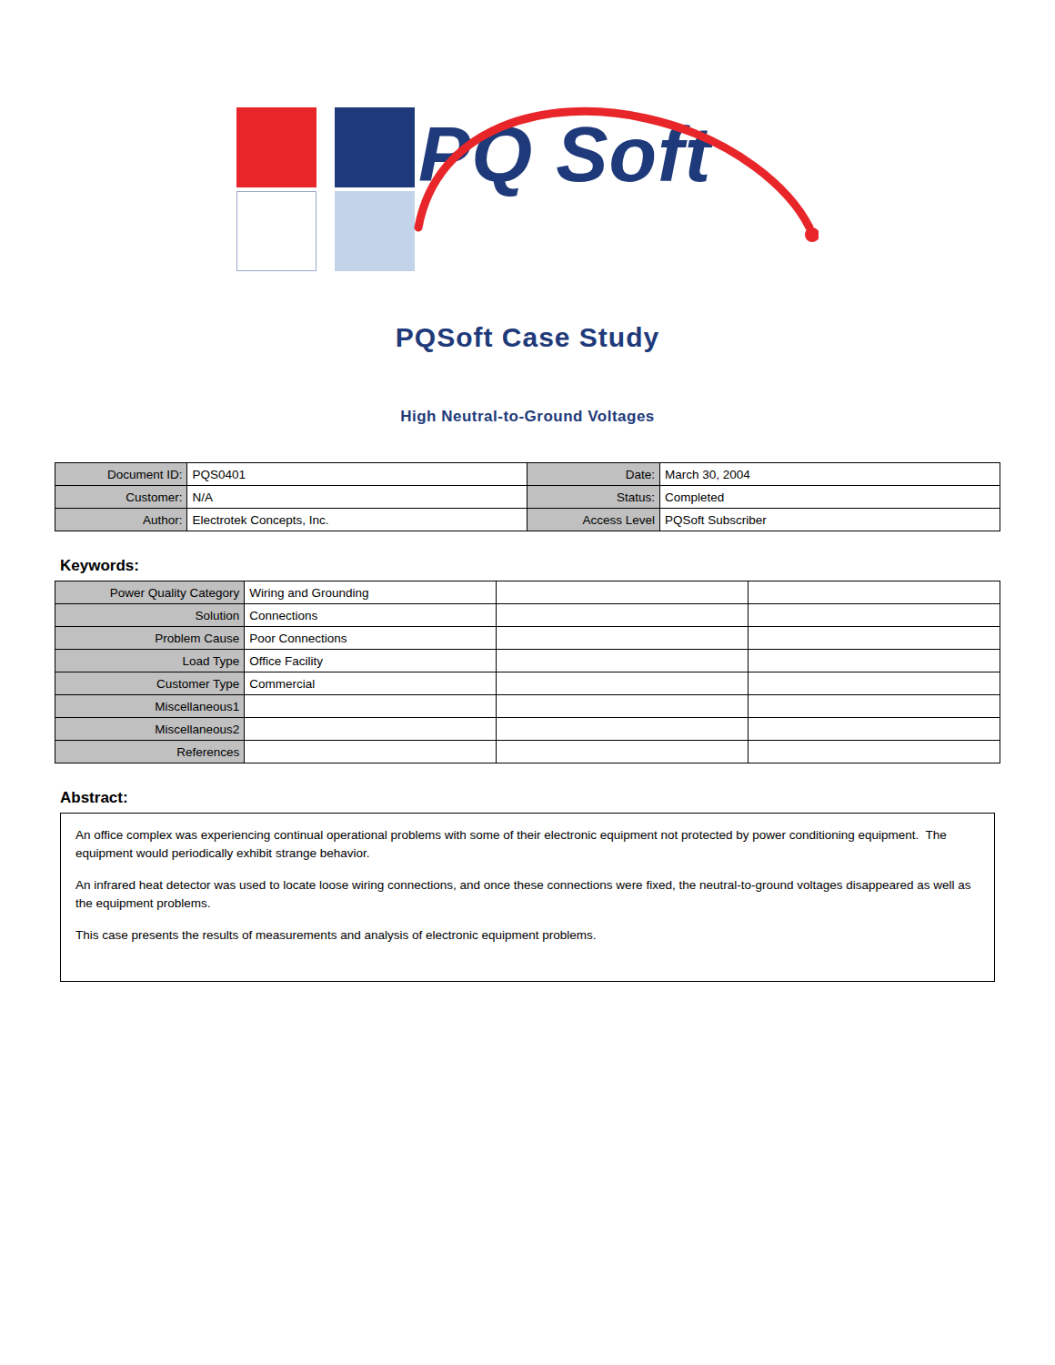PQ Soft
PQSoft Case Study
High Neutral-to-Ground Voltages
| Document ID: | PQS0401 | Date: | March 30, 2004 |
| Customer: | N/A | Status: | Completed |
| Author: | Electrotek Concepts, Inc. | Access Level | PQSoft Subscriber |
Keywords:
| Power Quality Category | Wiring and Grounding | | |
| Solution | Connections | | |
| Problem Cause | Poor Connections | | |
| Load Type | Office Facility | | |
| Customer Type | Commercial | | |
| Miscellaneous1 | | | |
| Miscellaneous2 | | | |
| References | | | |
Abstract:
An office complex was experiencing continual operational problems with some of their electronic equipment not protected by power conditioning equipment. The equipment would periodically exhibit strange behavior.
An infrared heat detector was used to locate loose wiring connections, and once these connections were fixed, the neutral-to-ground voltages disappeared as well as the equipment problems.
This case presents the results of measurements and analysis of electronic equipment problems.